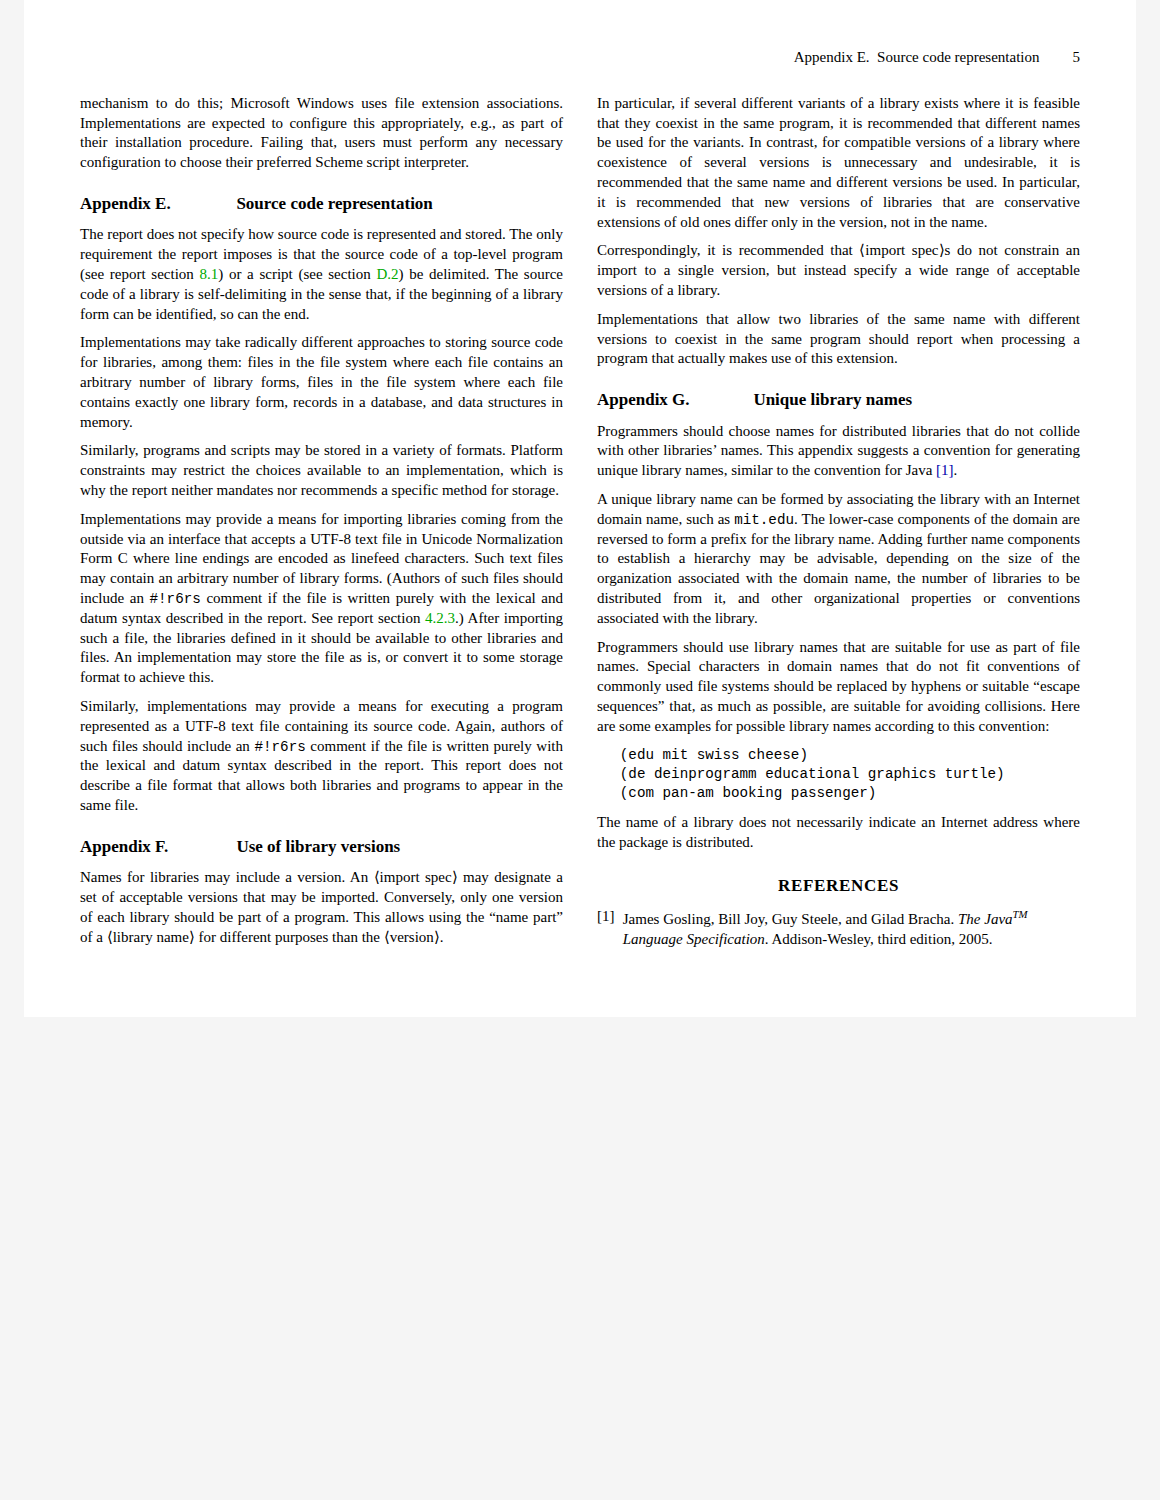Appendix E. Source code representation5
mechanism to do this; Microsoft Windows uses file extension associations. Implementations are expected to configure this appropriately, e.g., as part of their installation procedure. Failing that, users must perform any necessary configuration to choose their preferred Scheme script interpreter.
Appendix E. Source code representation
The report does not specify how source code is represented and stored. The only requirement the report imposes is that the source code of a top-level program (see report section 8.1) or a script (see section D.2) be delimited. The source code of a library is self-delimiting in the sense that, if the beginning of a library form can be identified, so can the end.
Implementations may take radically different approaches to storing source code for libraries, among them: files in the file system where each file contains an arbitrary number of library forms, files in the file system where each file contains exactly one library form, records in a database, and data structures in memory.
Similarly, programs and scripts may be stored in a variety of formats. Platform constraints may restrict the choices available to an implementation, which is why the report neither mandates nor recommends a specific method for storage.
Implementations may provide a means for importing libraries coming from the outside via an interface that accepts a UTF-8 text file in Unicode Normalization Form C where line endings are encoded as linefeed characters. Such text files may contain an arbitrary number of library forms. (Authors of such files should include an #!r6rs comment if the file is written purely with the lexical and datum syntax described in the report. See report section 4.2.3.) After importing such a file, the libraries defined in it should be available to other libraries and files. An implementation may store the file as is, or convert it to some storage format to achieve this.
Similarly, implementations may provide a means for executing a program represented as a UTF-8 text file containing its source code. Again, authors of such files should include an #!r6rs comment if the file is written purely with the lexical and datum syntax described in the report. This report does not describe a file format that allows both libraries and programs to appear in the same file.
Appendix F. Use of library versions
Names for libraries may include a version. An ⟨import spec⟩ may designate a set of acceptable versions that may be imported. Conversely, only one version of each library should be part of a program. This allows using the “name part” of a ⟨library name⟩ for different purposes than the ⟨version⟩.
In particular, if several different variants of a library exists where it is feasible that they coexist in the same program, it is recommended that different names be used for the variants. In contrast, for compatible versions of a library where coexistence of several versions is unnecessary and undesirable, it is recommended that the same name and different versions be used. In particular, it is recommended that new versions of libraries that are conservative extensions of old ones differ only in the version, not in the name.
Correspondingly, it is recommended that ⟨import spec⟩s do not constrain an import to a single version, but instead specify a wide range of acceptable versions of a library.
Implementations that allow two libraries of the same name with different versions to coexist in the same program should report when processing a program that actually makes use of this extension.
Appendix G. Unique library names
Programmers should choose names for distributed libraries that do not collide with other libraries’ names. This appendix suggests a convention for generating unique library names, similar to the convention for Java [1].
A unique library name can be formed by associating the library with an Internet domain name, such as mit.edu. The lower-case components of the domain are reversed to form a prefix for the library name. Adding further name components to establish a hierarchy may be advisable, depending on the size of the organization associated with the domain name, the number of libraries to be distributed from it, and other organizational properties or conventions associated with the library.
Programmers should use library names that are suitable for use as part of file names. Special characters in domain names that do not fit conventions of commonly used file systems should be replaced by hyphens or suitable “escape sequences” that, as much as possible, are suitable for avoiding collisions. Here are some examples for possible library names according to this convention:
(edu mit swiss cheese)
(de deinprogramm educational graphics turtle)
(com pan-am booking passenger)
The name of a library does not necessarily indicate an Internet address where the package is distributed.
REFERENCES
[1] James Gosling, Bill Joy, Guy Steele, and Gilad Bracha. The JavaTM Language Specification. Addison-Wesley, third edition, 2005.